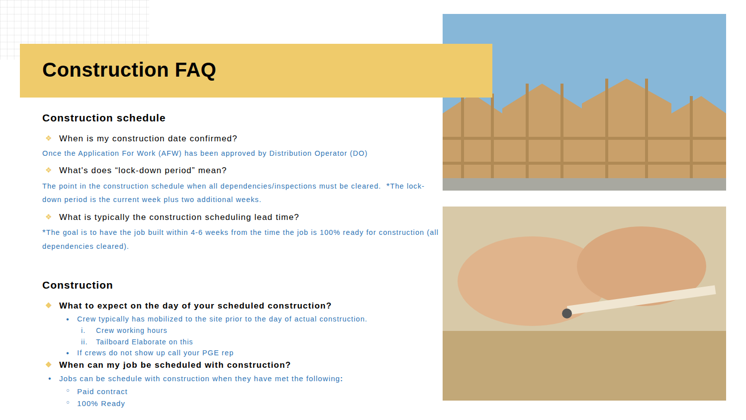Construction FAQ
Construction schedule
When is my construction date confirmed?
Once the Application For Work (AFW) has been approved by Distribution Operator (DO)
What's does “lock-down period” mean?
The point in the construction schedule when all dependencies/inspections must be cleared. *The lock-down period is the current week plus two additional weeks.
What is typically the construction scheduling lead time?
*The goal is to have the job built within 4-6 weeks from the time the job is 100% ready for construction (all dependencies cleared).
Construction
What to expect on the day of your scheduled construction?
Crew typically has mobilized to the site prior to the day of actual construction.
i. Crew working hours
ii. Tailboard Elaborate on this
If crews do not show up call your PGE rep
When can my job be scheduled with construction?
Jobs can be schedule with construction when they have met the following:
Paid contract
100% Ready